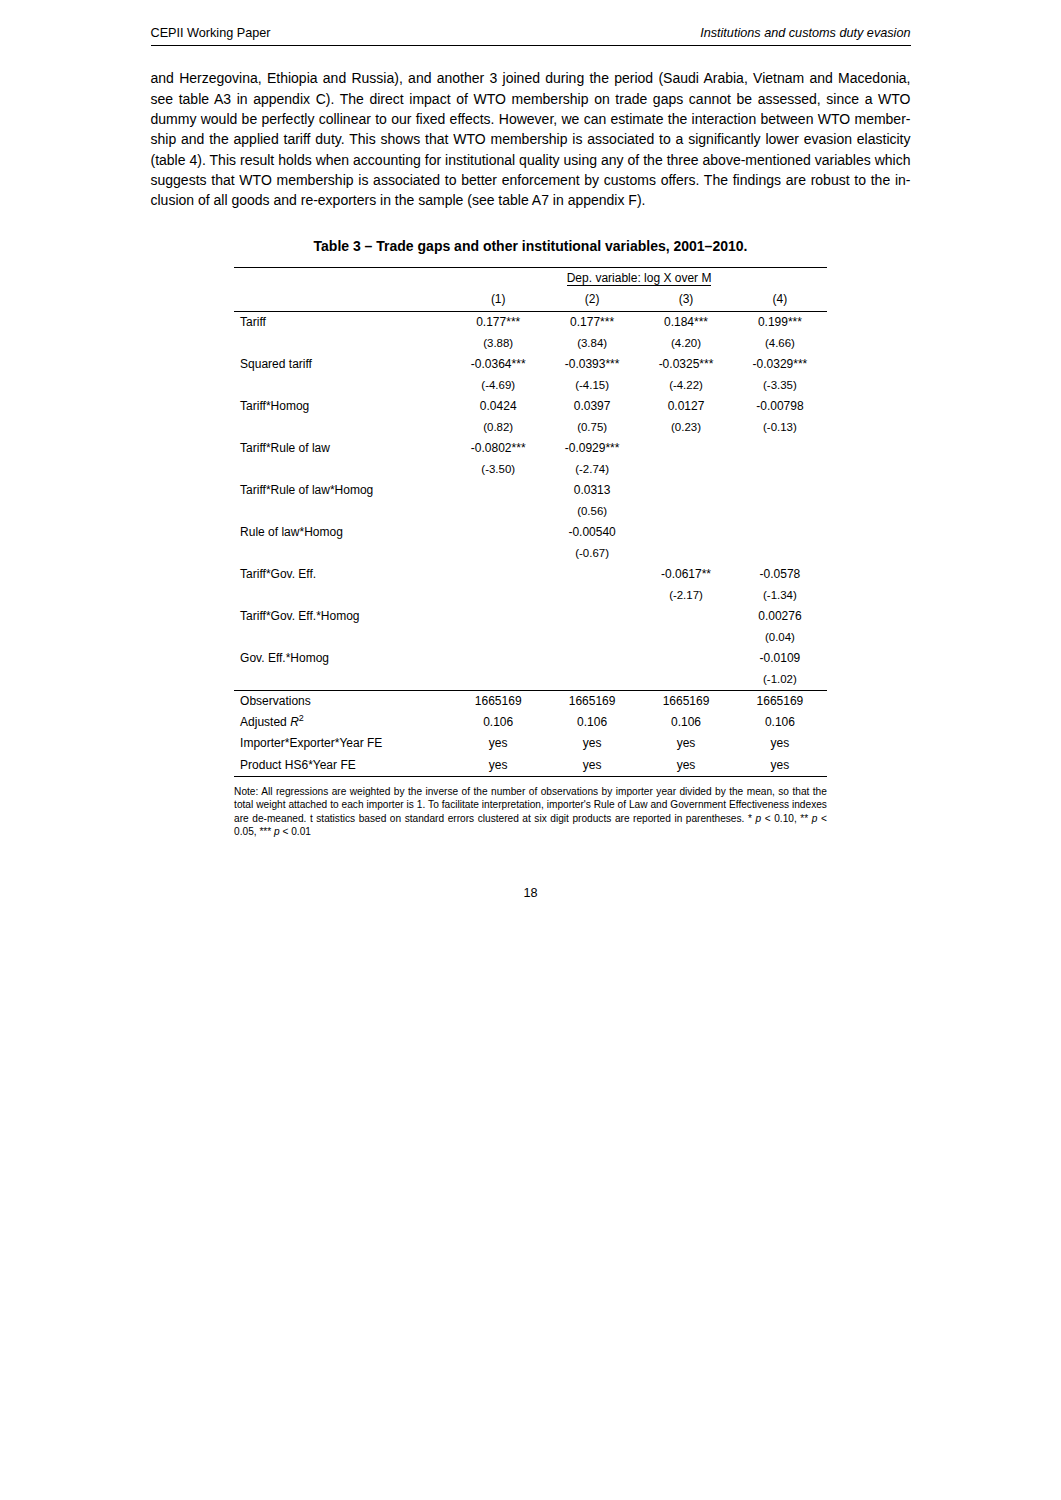CEPII Working Paper Institutions and customs duty evasion
and Herzegovina, Ethiopia and Russia), and another 3 joined during the period (Saudi Arabia, Vietnam and Macedonia, see table A3 in appendix C). The direct impact of WTO membership on trade gaps cannot be assessed, since a WTO dummy would be perfectly collinear to our fixed effects. However, we can estimate the interaction between WTO membership and the applied tariff duty. This shows that WTO membership is associated to a significantly lower evasion elasticity (table 4). This result holds when accounting for institutional quality using any of the three above-mentioned variables which suggests that WTO membership is associated to better enforcement by customs offers. The findings are robust to the inclusion of all goods and re-exporters in the sample (see table A7 in appendix F).
Table 3 – Trade gaps and other institutional variables, 2001–2010.
| | Dep. variable: log X over M |
| | (1) | (2) | (3) | (4) |
| Tariff | 0.177*** | 0.177*** | 0.184*** | 0.199*** |
| | (3.88) | (3.84) | (4.20) | (4.66) |
| Squared tariff | -0.0364*** | -0.0393*** | -0.0325*** | -0.0329*** |
| | (-4.69) | (-4.15) | (-4.22) | (-3.35) |
| Tariff*Homog | 0.0424 | 0.0397 | 0.0127 | -0.00798 |
| | (0.82) | (0.75) | (0.23) | (-0.13) |
| Tariff*Rule of law | -0.0802*** | -0.0929*** | | |
| | (-3.50) | (-2.74) | | |
| Tariff*Rule of law*Homog | | 0.0313 | | |
| | | (0.56) | | |
| Rule of law*Homog | | -0.00540 | | |
| | | (-0.67) | | |
| Tariff*Gov. Eff. | | | -0.0617** | -0.0578 |
| | | | (-2.17) | (-1.34) |
| Tariff*Gov. Eff.*Homog | | | | 0.00276 |
| | | | | (0.04) |
| Gov. Eff.*Homog | | | | -0.0109 |
| | | | | (-1.02) |
| Observations | 1665169 | 1665169 | 1665169 | 1665169 |
| Adjusted R 2 | 0.106 | 0.106 | 0.106 | 0.106 |
| Importer*Exporter*Year FE | yes | yes | yes | yes |
| Product HS6*Year FE | yes | yes | yes | yes |
Note: All regressions are weighted by the inverse of the number of observations by importer year divided by the mean, so that the total weight attached to each importer is 1. To facilitate interpretation, importer's Rule of Law and Government Effectiveness indexes are de-meaned. t statistics based on standard errors clustered at six digit products are reported in parentheses. * p < 0.10, ** p < 0.05, *** p < 0.01
18